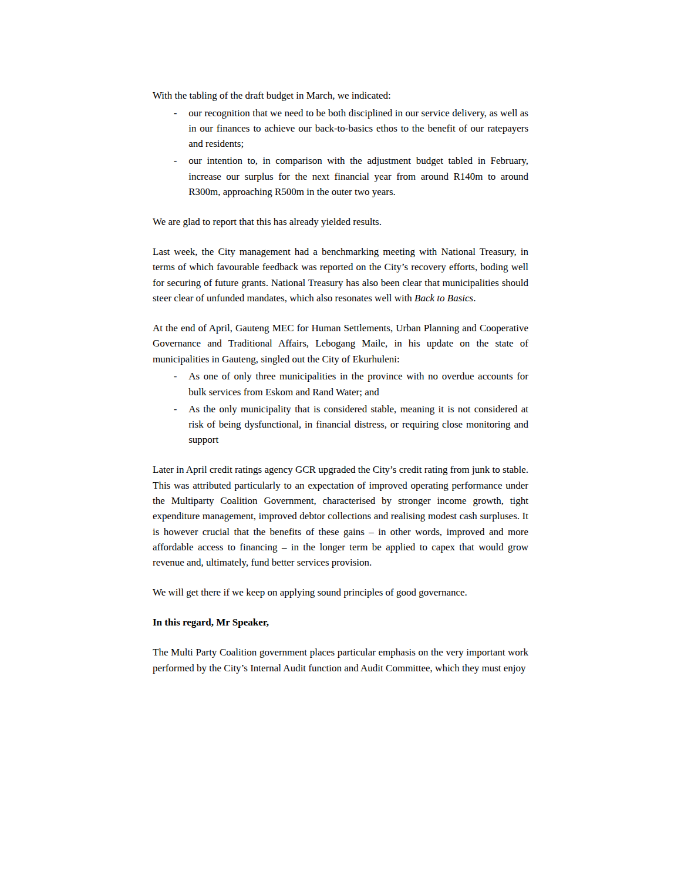With the tabling of the draft budget in March, we indicated:
our recognition that we need to be both disciplined in our service delivery, as well as in our finances to achieve our back-to-basics ethos to the benefit of our ratepayers and residents;
our intention to, in comparison with the adjustment budget tabled in February, increase our surplus for the next financial year from around R140m to around R300m, approaching R500m in the outer two years.
We are glad to report that this has already yielded results.
Last week, the City management had a benchmarking meeting with National Treasury, in terms of which favourable feedback was reported on the City’s recovery efforts, boding well for securing of future grants. National Treasury has also been clear that municipalities should steer clear of unfunded mandates, which also resonates well with Back to Basics.
At the end of April, Gauteng MEC for Human Settlements, Urban Planning and Cooperative Governance and Traditional Affairs, Lebogang Maile, in his update on the state of municipalities in Gauteng, singled out the City of Ekurhuleni:
As one of only three municipalities in the province with no overdue accounts for bulk services from Eskom and Rand Water; and
As the only municipality that is considered stable, meaning it is not considered at risk of being dysfunctional, in financial distress, or requiring close monitoring and support
Later in April credit ratings agency GCR upgraded the City’s credit rating from junk to stable. This was attributed particularly to an expectation of improved operating performance under the Multiparty Coalition Government, characterised by stronger income growth, tight expenditure management, improved debtor collections and realising modest cash surpluses. It is however crucial that the benefits of these gains – in other words, improved and more affordable access to financing – in the longer term be applied to capex that would grow revenue and, ultimately, fund better services provision.
We will get there if we keep on applying sound principles of good governance.
In this regard, Mr Speaker,
The Multi Party Coalition government places particular emphasis on the very important work performed by the City’s Internal Audit function and Audit Committee, which they must enjoy